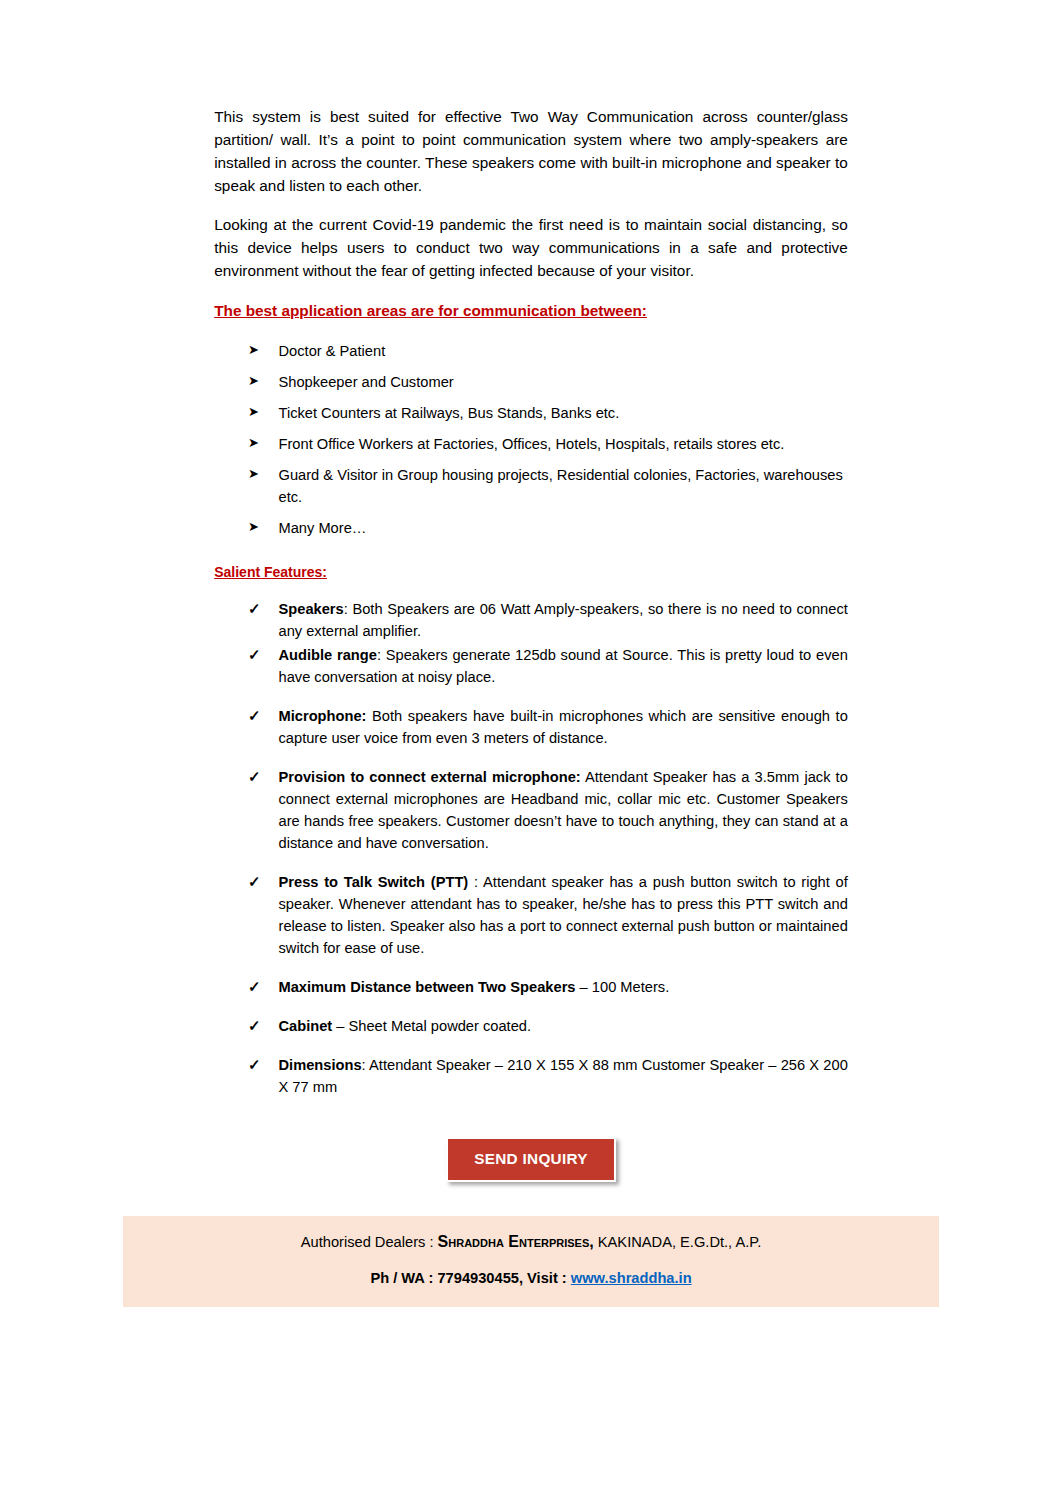This system is best suited for effective Two Way Communication across counter/glass partition/ wall. It’s a point to point communication system where two amply-speakers are installed in across the counter. These speakers come with built-in microphone and speaker to speak and listen to each other.
Looking at the current Covid-19 pandemic the first need is to maintain social distancing, so this device helps users to conduct two way communications in a safe and protective environment without the fear of getting infected because of your visitor.
The best application areas are for communication between:
Doctor & Patient
Shopkeeper and Customer
Ticket Counters at Railways, Bus Stands, Banks etc.
Front Office Workers at Factories, Offices, Hotels, Hospitals, retails stores etc.
Guard & Visitor in Group housing projects, Residential colonies, Factories, warehouses etc.
Many More…
Salient Features:
Speakers: Both Speakers are 06 Watt Amply-speakers, so there is no need to connect any external amplifier.
Audible range: Speakers generate 125db sound at Source. This is pretty loud to even have conversation at noisy place.
Microphone: Both speakers have built-in microphones which are sensitive enough to capture user voice from even 3 meters of distance.
Provision to connect external microphone: Attendant Speaker has a 3.5mm jack to connect external microphones are Headband mic, collar mic etc. Customer Speakers are hands free speakers. Customer doesn’t have to touch anything, they can stand at a distance and have conversation.
Press to Talk Switch (PTT) : Attendant speaker has a push button switch to right of speaker. Whenever attendant has to speaker, he/she has to press this PTT switch and release to listen. Speaker also has a port to connect external push button or maintained switch for ease of use.
Maximum Distance between Two Speakers – 100 Meters.
Cabinet – Sheet Metal powder coated.
Dimensions: Attendant Speaker – 210 X 155 X 88 mm Customer Speaker – 256 X 200 X 77 mm
SEND INQUIRY
Authorised Dealers : Shraddha Enterprises, KAKINADA, E.G.Dt., A.P.
Ph / WA : 7794930455, Visit : www.shraddha.in